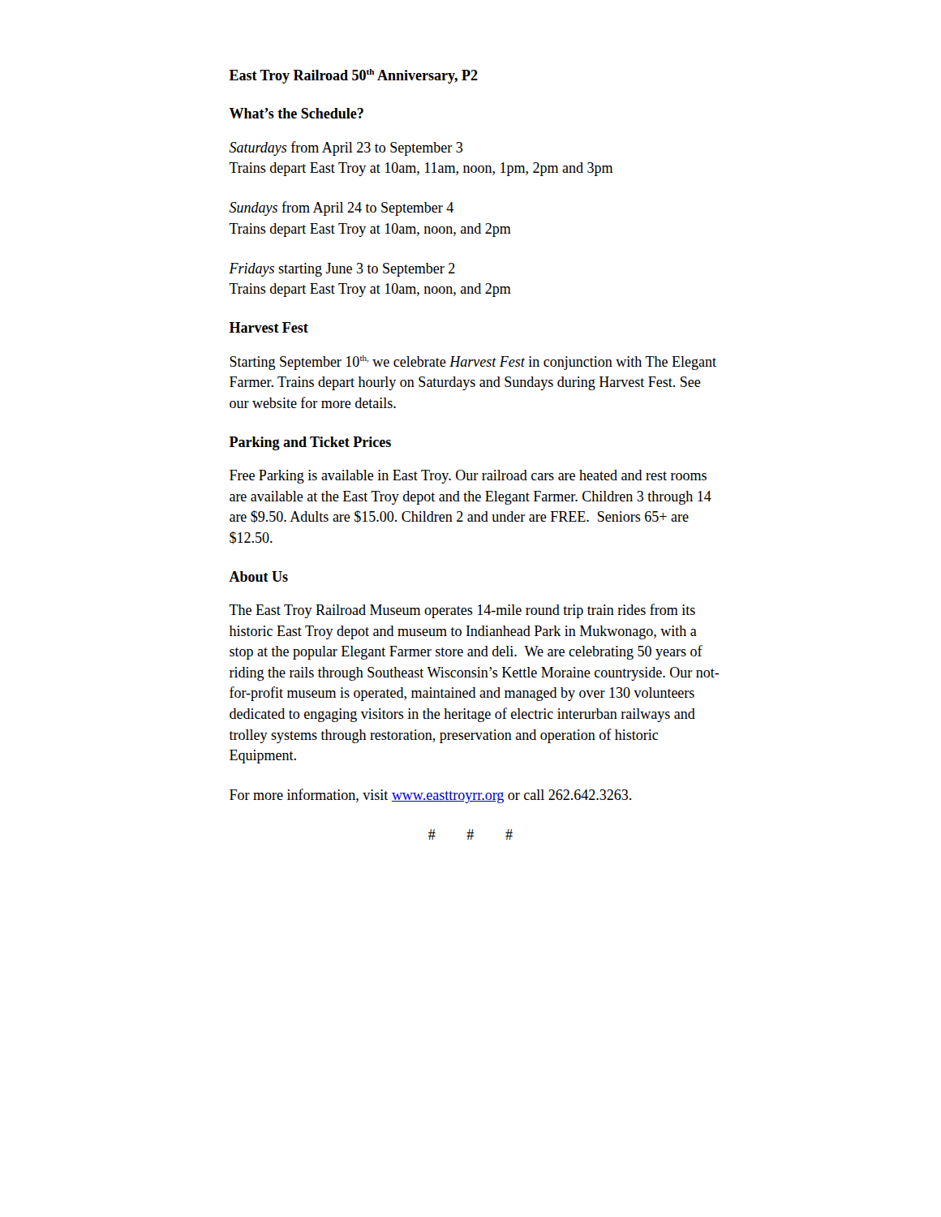East Troy Railroad 50th Anniversary, P2
What’s the Schedule?
Saturdays from April 23 to September 3
Trains depart East Troy at 10am, 11am, noon, 1pm, 2pm and 3pm
Sundays from April 24 to September 4
Trains depart East Troy at 10am, noon, and 2pm
Fridays starting June 3 to September 2
Trains depart East Troy at 10am, noon, and 2pm
Harvest Fest
Starting September 10th, we celebrate Harvest Fest in conjunction with The Elegant Farmer. Trains depart hourly on Saturdays and Sundays during Harvest Fest. See our website for more details.
Parking and Ticket Prices
Free Parking is available in East Troy. Our railroad cars are heated and rest rooms are available at the East Troy depot and the Elegant Farmer. Children 3 through 14 are $9.50. Adults are $15.00. Children 2 and under are FREE. Seniors 65+ are $12.50.
About Us
The East Troy Railroad Museum operates 14-mile round trip train rides from its historic East Troy depot and museum to Indianhead Park in Mukwonago, with a stop at the popular Elegant Farmer store and deli. We are celebrating 50 years of riding the rails through Southeast Wisconsin’s Kettle Moraine countryside. Our not-for-profit museum is operated, maintained and managed by over 130 volunteers dedicated to engaging visitors in the heritage of electric interurban railways and trolley systems through restoration, preservation and operation of historic Equipment.
For more information, visit www.easttroyrr.org or call 262.642.3263.
# # #